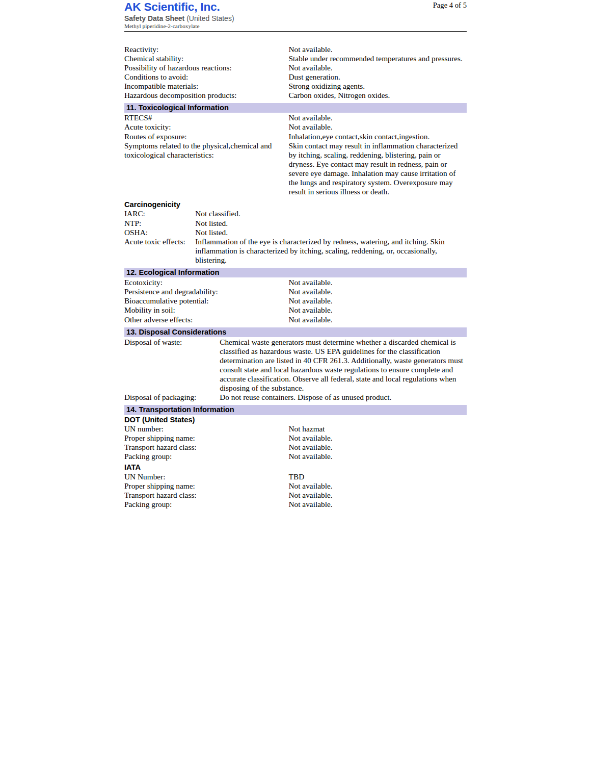Page 4 of 5
AK Scientific, Inc.
Safety Data Sheet (United States)
Methyl piperidine-2-carboxylate
| Reactivity: | Not available. |
| Chemical stability: | Stable under recommended temperatures and pressures. |
| Possibility of hazardous reactions: | Not available. |
| Conditions to avoid: | Dust generation. |
| Incompatible materials: | Strong oxidizing agents. |
| Hazardous decomposition products: | Carbon oxides, Nitrogen oxides. |
11. Toxicological Information
| RTECS# | Not available. |
| Acute toxicity: | Not available. |
| Routes of exposure: | Inhalation,eye contact,skin contact,ingestion. |
| Symptoms related to the physical,chemical and toxicological characteristics: | Skin contact may result in inflammation characterized by itching, scaling, reddening, blistering, pain or dryness. Eye contact may result in redness, pain or severe eye damage. Inhalation may cause irritation of the lungs and respiratory system. Overexposure may result in serious illness or death. |
Carcinogenicity
| IARC: | Not classified. |
| NTP: | Not listed. |
| OSHA: | Not listed. |
| Acute toxic effects: | Inflammation of the eye is characterized by redness, watering, and itching. Skin inflammation is characterized by itching, scaling, reddening, or, occasionally, blistering. |
12. Ecological Information
| Ecotoxicity: | Not available. |
| Persistence and degradability: | Not available. |
| Bioaccumulative potential: | Not available. |
| Mobility in soil: | Not available. |
| Other adverse effects: | Not available. |
13. Disposal Considerations
| Disposal of waste: | Chemical waste generators must determine whether a discarded chemical is classified as hazardous waste. US EPA guidelines for the classification determination are listed in 40 CFR 261.3. Additionally, waste generators must consult state and local hazardous waste regulations to ensure complete and accurate classification. Observe all federal, state and local regulations when disposing of the substance. |
| Disposal of packaging: | Do not reuse containers. Dispose of as unused product. |
14. Transportation Information
DOT (United States)
| UN number: | Not hazmat |
| Proper shipping name: | Not available. |
| Transport hazard class: | Not available. |
| Packing group: | Not available. |
IATA
| UN Number: | TBD |
| Proper shipping name: | Not available. |
| Transport hazard class: | Not available. |
| Packing group: | Not available. |